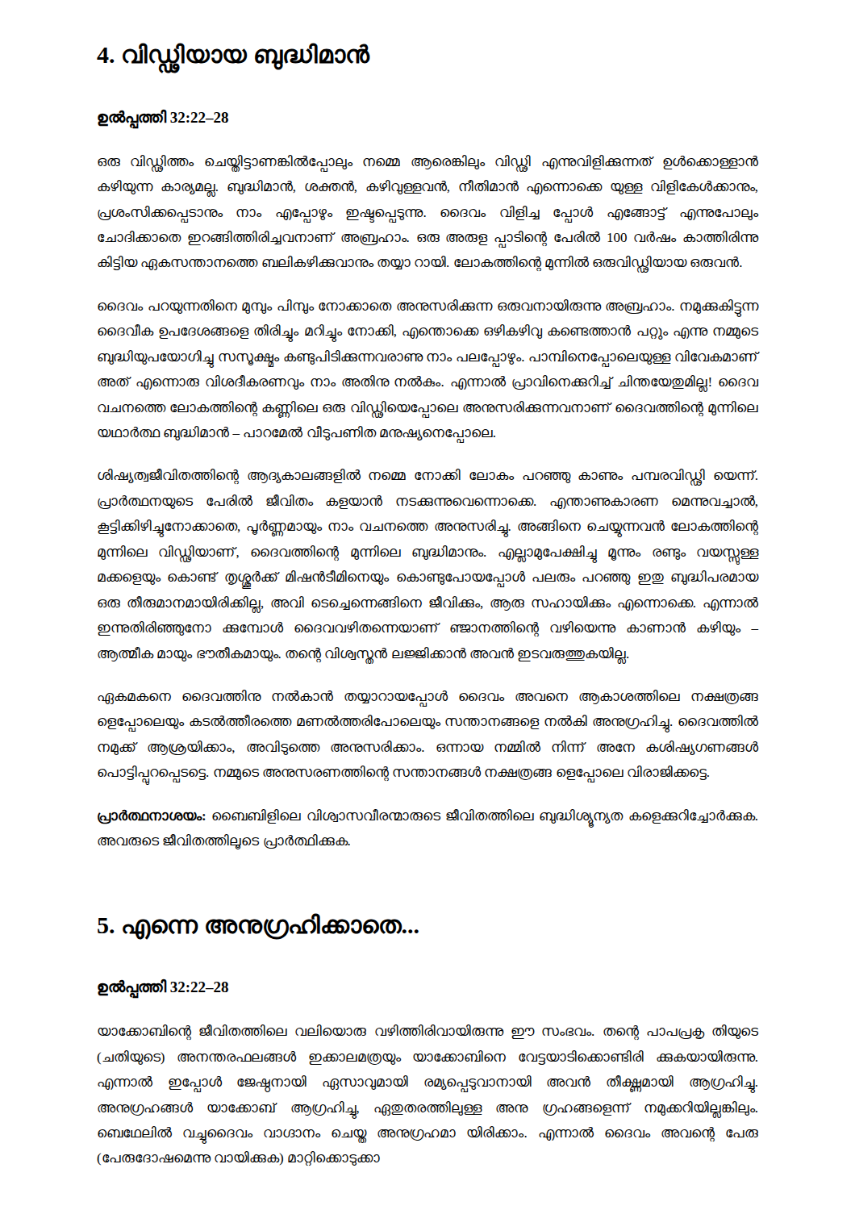4. വിഡ്ഢിയായ ബുദ്ധിമാൻ
ഉൽപ്പത്തി 32:22–28
ഒരു വിഡ്ഢിത്തം ചെയ്തിട്ടാണങ്കിൽപ്പോലും നമ്മെ ആരെങ്കിലും വിഡ്ഢി എന്നുവിളിക്കുന്നത് ഉൾക്കൊള്ളാൻ കഴിയുന്ന കാര്യമല്ല. ബുദ്ധിമാൻ, ശക്തൻ, കഴിവുള്ളവൻ, നീതിമാൻ എന്നൊക്കെ യുള്ള വിളികേൾക്കാനും, പ്രശംസിക്കപ്പെടാനും നാം എപ്പോഴും ഇഷ്ടപ്പെടുന്നു. ദൈവം വിളിച്ച പ്പോൾ എങ്ങോട്ട് എന്നുപോലും ചോദിക്കാതെ ഇറങ്ങിത്തിരിച്ചവനാണ് അബ്രഹാം. ഒരു അരുള പ്പാടിന്റെ പേരിൽ 100 വർഷം കാത്തിരിന്നു കിട്ടിയ ഏകസന്താനത്തെ ബലികഴിക്കുവാനും തയ്യാ റായി. ലോകത്തിന്റെ മുന്നിൽ ഒരുവിഡ്ഢിയായ ഒരുവൻ.
ദൈവം പറയുന്നതിനെ മുമ്പും പിമ്പും നോക്കാതെ അനുസരിക്കുന്ന ഒരുവനായിരുന്നു അബ്രഹാം. നമുക്കുകിട്ടുന്ന ദൈവീക ഉപദേശങ്ങളെ തിരിച്ചും മറിച്ചും നോക്കി, എന്തൊക്കെ ഒഴികഴിവു കണ്ടെത്താൻ പറ്റും എന്നു നമ്മുടെ ബുദ്ധിയുപയോഗിച്ചു സസൂക്ഷ്മം കണ്ടുപിടിക്കുന്നവരാണു നാം പലപ്പോഴും. പാമ്പിനെപ്പോലെയുള്ള വിവേകമാണ് അത് എന്നൊരു വിശദീകരണവും നാം അതിനു നൽകും. എന്നാൽ പ്രാവിനെക്കുറിച്ച് ചിന്തയേതുമില്ല! ദൈവ വചനത്തെ ലോകത്തിന്റെ കണ്ണിലെ ഒരു വിഡ്ഢിയെപ്പോലെ അനുസരിക്കുന്നവനാണ് ദൈവത്തിന്റെ മുന്നിലെ യഥാർത്ഥ ബുദ്ധിമാൻ – പാറമേൽ വീടുപണിത മനുഷ്യനെപ്പോലെ.
ശിഷ്യത്വജീവിതത്തിന്റെ ആദ്യകാലങ്ങളിൽ നമ്മെ നോക്കി ലോകം പറഞ്ഞു കാണും പമ്പരവിഡ്ഢി യെന്ന്. പ്രാർത്ഥനയുടെ പേരിൽ ജീവിതം കളയാൻ നടക്കുന്നുവെന്നൊക്കെ. എന്താണുകാരണ മെന്നുവച്ചാൽ, കൂട്ടിക്കിഴിച്ചുനോക്കാതെ, പൂർണ്ണമായും നാം വചനത്തെ അനുസരിച്ചു. അങ്ങിനെ ചെയ്യുന്നവൻ ലോകത്തിന്റെ മുന്നിലെ വിഡ്ഢിയാണ്, ദൈവത്തിന്റെ മുന്നിലെ ബുദ്ധിമാനും. എല്ലാമുപേക്ഷിച്ചു മൂന്നും രണ്ടും വയസ്സുള്ള മക്കളെയും കൊണ്ട് തൃശ്ശൂർക്ക് മിഷൻടീമിനെയും കൊണ്ടുപോയപ്പോൾ പലരും പറഞ്ഞു ഇതു ബുദ്ധിപരമായ ഒരു തീരുമാനമായിരിക്കില്ല, അവി ടെച്ചെന്നെങ്ങിനെ ജീവിക്കും, ആരു സഹായിക്കും എന്നൊക്കെ. എന്നാൽ ഇന്നുതിരിഞ്ഞുനോ ക്കുമ്പോൾ ദൈവവഴിതന്നെയാണ് ഞ്ജാനത്തിന്റെ വഴിയെന്നു കാണാൻ കഴിയും – ആത്മീക മായും ഭൗതീകമായും. തന്റെ വിശ്വസ്തൻ ലജ്ജിക്കാൻ അവൻ ഇടവരുത്തുകയില്ല.
ഏകമകനെ ദൈവത്തിനു നൽകാൻ തയ്യാറായപ്പോൾ ദൈവം അവനെ ആകാശത്തിലെ നക്ഷത്രങ്ങ ളെപ്പോലെയും കടൽത്തീരത്തെ മണൽത്തരിപോലെയും സന്താനങ്ങളെ നൽകി അനുഗ്രഹിച്ചു. ദൈവത്തിൽ നമുക്ക് ആശ്രയിക്കാം, അവിടുത്തെ അനുസരിക്കാം. ഒന്നായ നമ്മിൽ നിന്ന് അനേ കശിഷ്യഗണങ്ങൾ പൊട്ടിപ്പുറപ്പെടട്ടെ. നമ്മുടെ അനുസരണത്തിന്റെ സന്താനങ്ങൾ നക്ഷത്രങ്ങ ളെപ്പോലെ വിരാജിക്കട്ടെ.
പ്രാർത്ഥനാശയം: ബൈബിളിലെ വിശ്വാസവീരന്മാരുടെ ജീവിതത്തിലെ ബുദ്ധിശ്യൂന്യത കളെക്കുറിച്ചോർക്കുക. അവരുടെ ജീവിതത്തിലൂടെ പ്രാർത്ഥിക്കുക.
5. എന്നെ അനുഗ്രഹിക്കാതെ...
ഉൽപ്പത്തി 32:22–28
യാക്കോബിന്റെ ജീവിതത്തിലെ വലിയൊരു വഴിത്തിരിവായിരുന്നു ഈ സംഭവം. തന്റെ പാപപ്രകൃ തിയുടെ (ചതിയുടെ) അനന്തരഫലങ്ങൾ ഇക്കാലമത്രയും യാക്കോബിനെ വേട്ടയാടിക്കൊണ്ടിരി ക്കുകയായിരുന്നു. എന്നാൽ ഇപ്പോൾ ജേഷ്ഠനായി ഏസാവുമായി രമ്യപ്പെടുവാനായി അവൻ തീക്ഷ്ണമായി ആഗ്രഹിച്ചു. അനുഗ്രഹങ്ങൾ യാക്കോബ് ആഗ്രഹിച്ചു, ഏതുതരത്തിലുള്ള അനു ഗ്രഹങ്ങളെന്ന് നമുക്കറിയില്ലങ്കിലും. ബെഥേലിൽ വച്ചുദൈവം വാഗ്ദാനം ചെയ്ത അനുഗ്രഹമാ യിരിക്കാം. എന്നാൽ ദൈവം അവന്റെ പേരു (പേരുദോഷമെന്നു വായിക്കുക) മാറ്റിക്കൊടുക്കാ